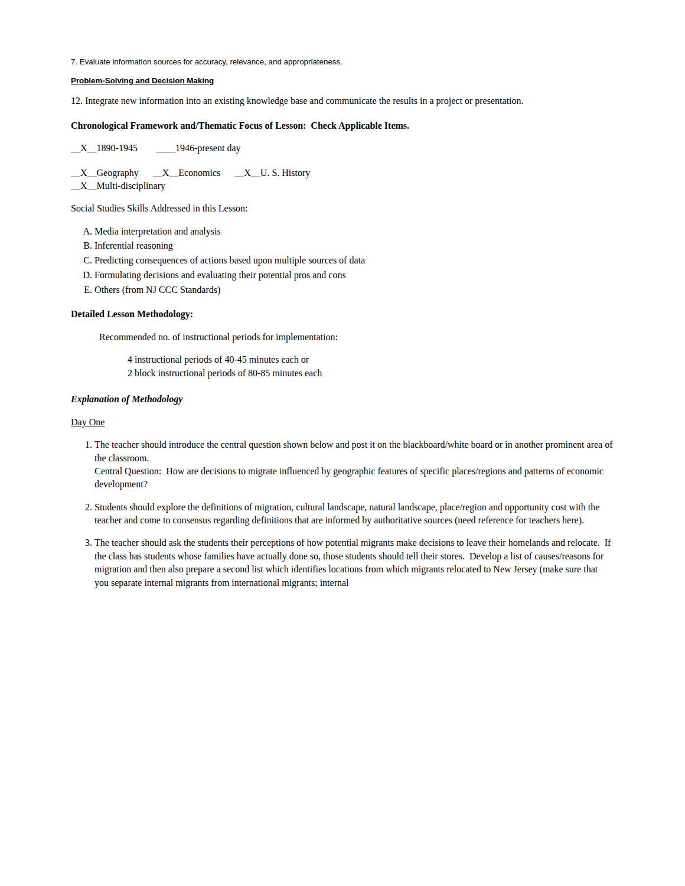7. Evaluate information sources for accuracy, relevance, and appropriateness.
Problem-Solving and Decision Making
12. Integrate new information into an existing knowledge base and communicate the results in a project or presentation.
Chronological Framework and/Thematic Focus of Lesson: Check Applicable Items.
__X__1890-1945 ____1946-present day
__X__Geography __X__Economics __X__U. S. History
__X__Multi-disciplinary
Social Studies Skills Addressed in this Lesson:
Media interpretation and analysis
Inferential reasoning
Predicting consequences of actions based upon multiple sources of data
Formulating decisions and evaluating their potential pros and cons
Others (from NJ CCC Standards)
Detailed Lesson Methodology:
Recommended no. of instructional periods for implementation:
4 instructional periods of 40-45 minutes each or
2 block instructional periods of 80-85 minutes each
Explanation of Methodology
Day One
The teacher should introduce the central question shown below and post it on the blackboard/white board or in another prominent area of the classroom.
Central Question: How are decisions to migrate influenced by geographic features of specific places/regions and patterns of economic development?
Students should explore the definitions of migration, cultural landscape, natural landscape, place/region and opportunity cost with the teacher and come to consensus regarding definitions that are informed by authoritative sources (need reference for teachers here).
The teacher should ask the students their perceptions of how potential migrants make decisions to leave their homelands and relocate. If the class has students whose families have actually done so, those students should tell their stores. Develop a list of causes/reasons for migration and then also prepare a second list which identifies locations from which migrants relocated to New Jersey (make sure that you separate internal migrants from international migrants; internal